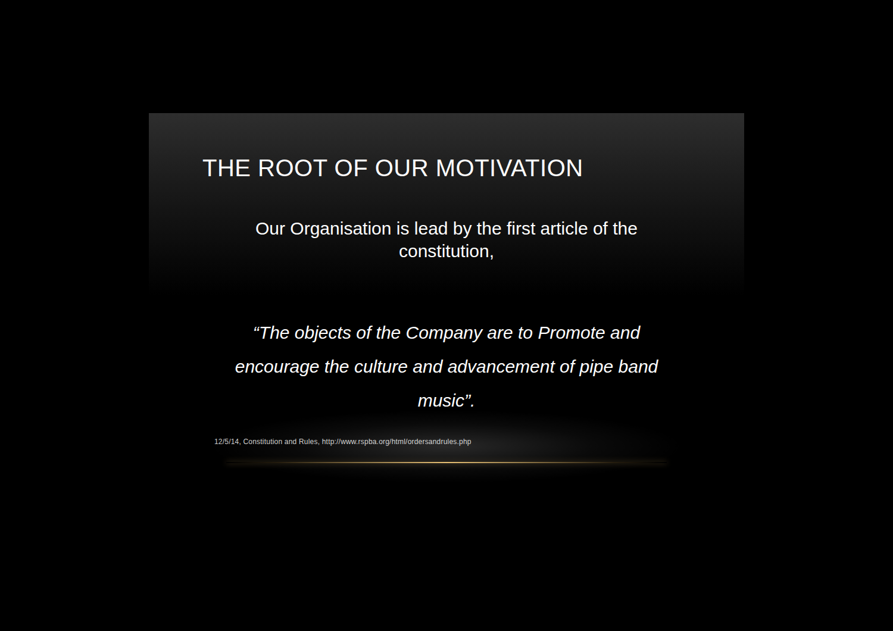The Root of Our Motivation
Our Organisation is lead by the first article of the constitution,
“The objects of the Company are to Promote and encourage the culture and advancement of pipe band music”.
12/5/14, Constitution and Rules, http://www.rspba.org/html/ordersandrules.php